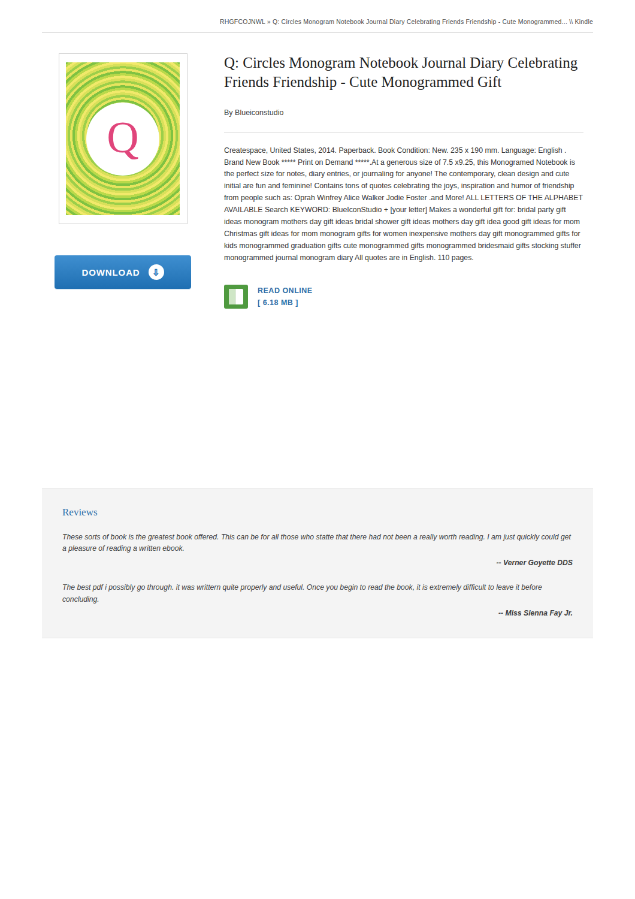RHGFCOJNWL » Q: Circles Monogram Notebook Journal Diary Celebrating Friends Friendship - Cute Monogrammed... \\ Kindle
Q
DOWNLOAD ⇩
Q: Circles Monogram Notebook Journal Diary Celebrating Friends Friendship - Cute Monogrammed Gift
By Blueiconstudio
Createspace, United States, 2014. Paperback. Book Condition: New. 235 x 190 mm. Language: English . Brand New Book ***** Print on Demand *****.At a generous size of 7.5 x9.25, this Monogramed Notebook is the perfect size for notes, diary entries, or journaling for anyone! The contemporary, clean design and cute initial are fun and feminine! Contains tons of quotes celebrating the joys, inspiration and humor of friendship from people such as: Oprah Winfrey Alice Walker Jodie Foster .and More! ALL LETTERS OF THE ALPHABET AVAILABLE Search KEYWORD: BlueIconStudio + [your letter] Makes a wonderful gift for: bridal party gift ideas monogram mothers day gift ideas bridal shower gift ideas mothers day gift idea good gift ideas for mom Christmas gift ideas for mom monogram gifts for women inexpensive mothers day gift monogrammed gifts for kids monogrammed graduation gifts cute monogrammed gifts monogrammed bridesmaid gifts stocking stuffer monogrammed journal monogram diary All quotes are in English. 110 pages.
READ ONLINE
[ 6.18 MB ]
Reviews
These sorts of book is the greatest book offered. This can be for all those who statte that there had not been a really worth reading. I am just quickly could get a pleasure of reading a written ebook.
-- Verner Goyette DDS
The best pdf i possibly go through. it was writtern quite properly and useful. Once you begin to read the book, it is extremely difficult to leave it before concluding.
-- Miss Sienna Fay Jr.